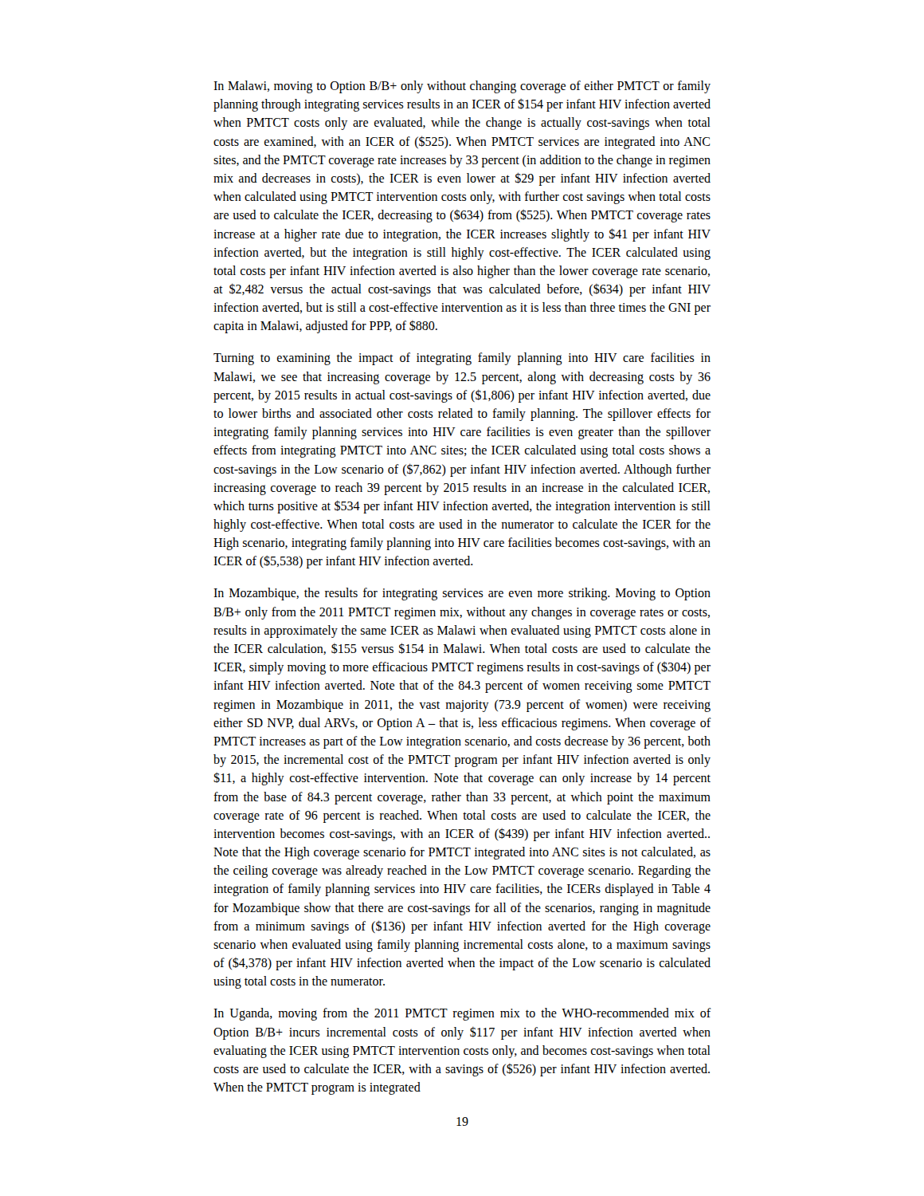In Malawi, moving to Option B/B+ only without changing coverage of either PMTCT or family planning through integrating services results in an ICER of $154 per infant HIV infection averted when PMTCT costs only are evaluated, while the change is actually cost-savings when total costs are examined, with an ICER of ($525). When PMTCT services are integrated into ANC sites, and the PMTCT coverage rate increases by 33 percent (in addition to the change in regimen mix and decreases in costs), the ICER is even lower at $29 per infant HIV infection averted when calculated using PMTCT intervention costs only, with further cost savings when total costs are used to calculate the ICER, decreasing to ($634) from ($525). When PMTCT coverage rates increase at a higher rate due to integration, the ICER increases slightly to $41 per infant HIV infection averted, but the integration is still highly cost-effective. The ICER calculated using total costs per infant HIV infection averted is also higher than the lower coverage rate scenario, at $2,482 versus the actual cost-savings that was calculated before, ($634) per infant HIV infection averted, but is still a cost-effective intervention as it is less than three times the GNI per capita in Malawi, adjusted for PPP, of $880.
Turning to examining the impact of integrating family planning into HIV care facilities in Malawi, we see that increasing coverage by 12.5 percent, along with decreasing costs by 36 percent, by 2015 results in actual cost-savings of ($1,806) per infant HIV infection averted, due to lower births and associated other costs related to family planning. The spillover effects for integrating family planning services into HIV care facilities is even greater than the spillover effects from integrating PMTCT into ANC sites; the ICER calculated using total costs shows a cost-savings in the Low scenario of ($7,862) per infant HIV infection averted. Although further increasing coverage to reach 39 percent by 2015 results in an increase in the calculated ICER, which turns positive at $534 per infant HIV infection averted, the integration intervention is still highly cost-effective. When total costs are used in the numerator to calculate the ICER for the High scenario, integrating family planning into HIV care facilities becomes cost-savings, with an ICER of ($5,538) per infant HIV infection averted.
In Mozambique, the results for integrating services are even more striking. Moving to Option B/B+ only from the 2011 PMTCT regimen mix, without any changes in coverage rates or costs, results in approximately the same ICER as Malawi when evaluated using PMTCT costs alone in the ICER calculation, $155 versus $154 in Malawi. When total costs are used to calculate the ICER, simply moving to more efficacious PMTCT regimens results in cost-savings of ($304) per infant HIV infection averted. Note that of the 84.3 percent of women receiving some PMTCT regimen in Mozambique in 2011, the vast majority (73.9 percent of women) were receiving either SD NVP, dual ARVs, or Option A – that is, less efficacious regimens. When coverage of PMTCT increases as part of the Low integration scenario, and costs decrease by 36 percent, both by 2015, the incremental cost of the PMTCT program per infant HIV infection averted is only $11, a highly cost-effective intervention. Note that coverage can only increase by 14 percent from the base of 84.3 percent coverage, rather than 33 percent, at which point the maximum coverage rate of 96 percent is reached. When total costs are used to calculate the ICER, the intervention becomes cost-savings, with an ICER of ($439) per infant HIV infection averted.. Note that the High coverage scenario for PMTCT integrated into ANC sites is not calculated, as the ceiling coverage was already reached in the Low PMTCT coverage scenario. Regarding the integration of family planning services into HIV care facilities, the ICERs displayed in Table 4 for Mozambique show that there are cost-savings for all of the scenarios, ranging in magnitude from a minimum savings of ($136) per infant HIV infection averted for the High coverage scenario when evaluated using family planning incremental costs alone, to a maximum savings of ($4,378) per infant HIV infection averted when the impact of the Low scenario is calculated using total costs in the numerator.
In Uganda, moving from the 2011 PMTCT regimen mix to the WHO-recommended mix of Option B/B+ incurs incremental costs of only $117 per infant HIV infection averted when evaluating the ICER using PMTCT intervention costs only, and becomes cost-savings when total costs are used to calculate the ICER, with a savings of ($526) per infant HIV infection averted. When the PMTCT program is integrated
19